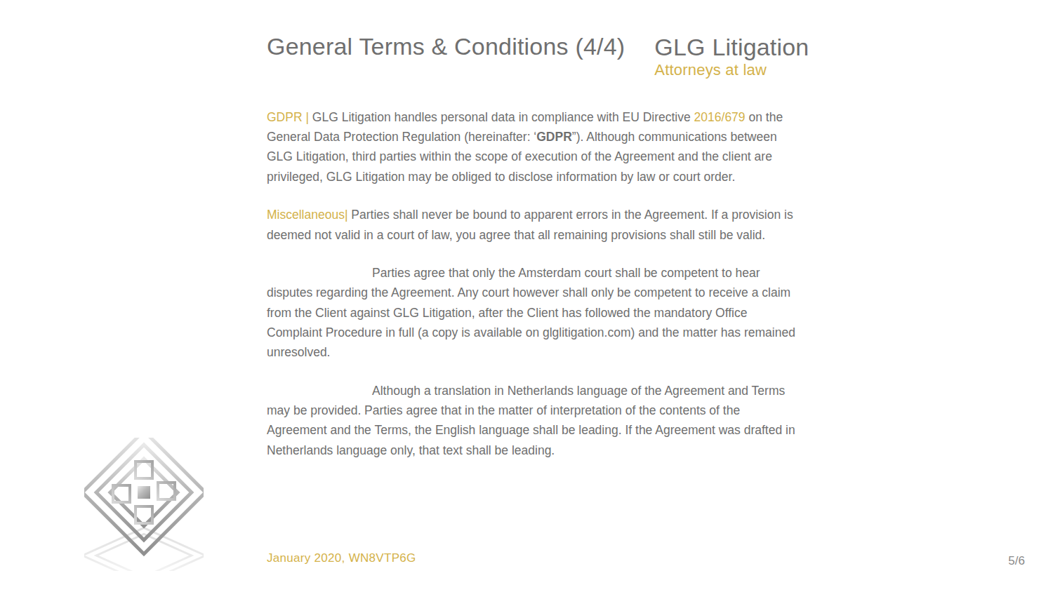General Terms & Conditions (4/4)
GLG Litigation Attorneys at law
GDPR | GLG Litigation handles personal data in compliance with EU Directive 2016/679 on the General Data Protection Regulation (hereinafter: ‘GDPR”). Although communications between GLG Litigation, third parties within the scope of execution of the Agreement and the client are privileged, GLG Litigation may be obliged to disclose information by law or court order.
Miscellaneous| Parties shall never be bound to apparent errors in the Agreement. If a provision is deemed not valid in a court of law, you agree that all remaining provisions shall still be valid.
Parties agree that only the Amsterdam court shall be competent to hear disputes regarding the Agreement. Any court however shall only be competent to receive a claim from the Client against GLG Litigation, after the Client has followed the mandatory Office Complaint Procedure in full (a copy is available on glglitigation.com) and the matter has remained unresolved.
Although a translation in Netherlands language of the Agreement and Terms may be provided. Parties agree that in the matter of interpretation of the contents of the Agreement and the Terms, the English language shall be leading. If the Agreement was drafted in Netherlands language only, that text shall be leading.
January 2020, WN8VTP6G
5/6